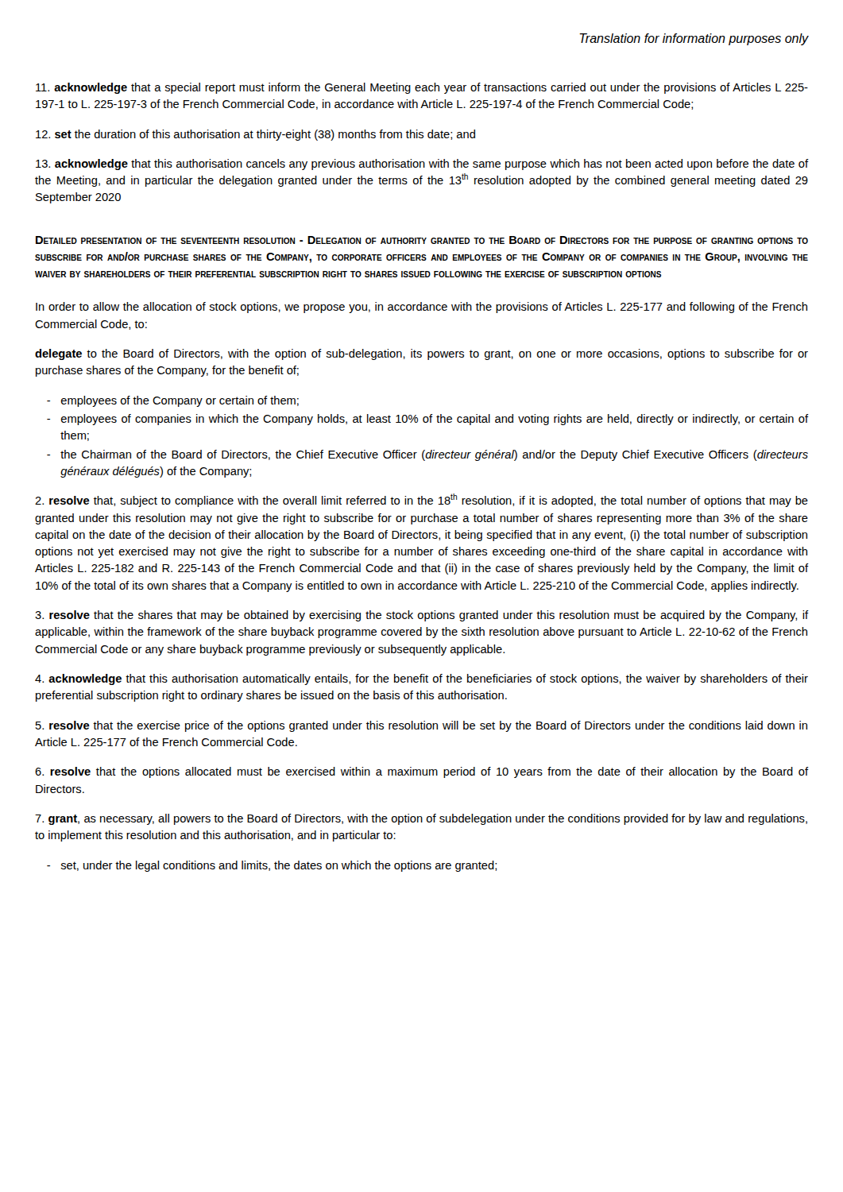Translation for information purposes only
11. acknowledge that a special report must inform the General Meeting each year of transactions carried out under the provisions of Articles L 225-197-1 to L. 225-197-3 of the French Commercial Code, in accordance with Article L. 225-197-4 of the French Commercial Code;
12. set the duration of this authorisation at thirty-eight (38) months from this date; and
13. acknowledge that this authorisation cancels any previous authorisation with the same purpose which has not been acted upon before the date of the Meeting, and in particular the delegation granted under the terms of the 13th resolution adopted by the combined general meeting dated 29 September 2020
Detailed presentation of the seventeenth resolution - Delegation of authority granted to the Board of Directors for the purpose of granting options to subscribe for and/or purchase shares of the Company, to corporate officers and employees of the Company or of companies in the Group, involving the waiver by shareholders of their preferential subscription right to shares issued following the exercise of subscription options
In order to allow the allocation of stock options, we propose you, in accordance with the provisions of Articles L. 225-177 and following of the French Commercial Code, to:
delegate to the Board of Directors, with the option of sub-delegation, its powers to grant, on one or more occasions, options to subscribe for or purchase shares of the Company, for the benefit of;
employees of the Company or certain of them;
employees of companies in which the Company holds, at least 10% of the capital and voting rights are held, directly or indirectly, or certain of them;
the Chairman of the Board of Directors, the Chief Executive Officer (directeur général) and/or the Deputy Chief Executive Officers (directeurs généraux délégués) of the Company;
2. resolve that, subject to compliance with the overall limit referred to in the 18th resolution, if it is adopted, the total number of options that may be granted under this resolution may not give the right to subscribe for or purchase a total number of shares representing more than 3% of the share capital on the date of the decision of their allocation by the Board of Directors, it being specified that in any event, (i) the total number of subscription options not yet exercised may not give the right to subscribe for a number of shares exceeding one-third of the share capital in accordance with Articles L. 225-182 and R. 225-143 of the French Commercial Code and that (ii) in the case of shares previously held by the Company, the limit of 10% of the total of its own shares that a Company is entitled to own in accordance with Article L. 225-210 of the Commercial Code, applies indirectly.
3. resolve that the shares that may be obtained by exercising the stock options granted under this resolution must be acquired by the Company, if applicable, within the framework of the share buyback programme covered by the sixth resolution above pursuant to Article L. 22-10-62 of the French Commercial Code or any share buyback programme previously or subsequently applicable.
4. acknowledge that this authorisation automatically entails, for the benefit of the beneficiaries of stock options, the waiver by shareholders of their preferential subscription right to ordinary shares be issued on the basis of this authorisation.
5. resolve that the exercise price of the options granted under this resolution will be set by the Board of Directors under the conditions laid down in Article L. 225-177 of the French Commercial Code.
6. resolve that the options allocated must be exercised within a maximum period of 10 years from the date of their allocation by the Board of Directors.
7. grant, as necessary, all powers to the Board of Directors, with the option of subdelegation under the conditions provided for by law and regulations, to implement this resolution and this authorisation, and in particular to:
set, under the legal conditions and limits, the dates on which the options are granted;